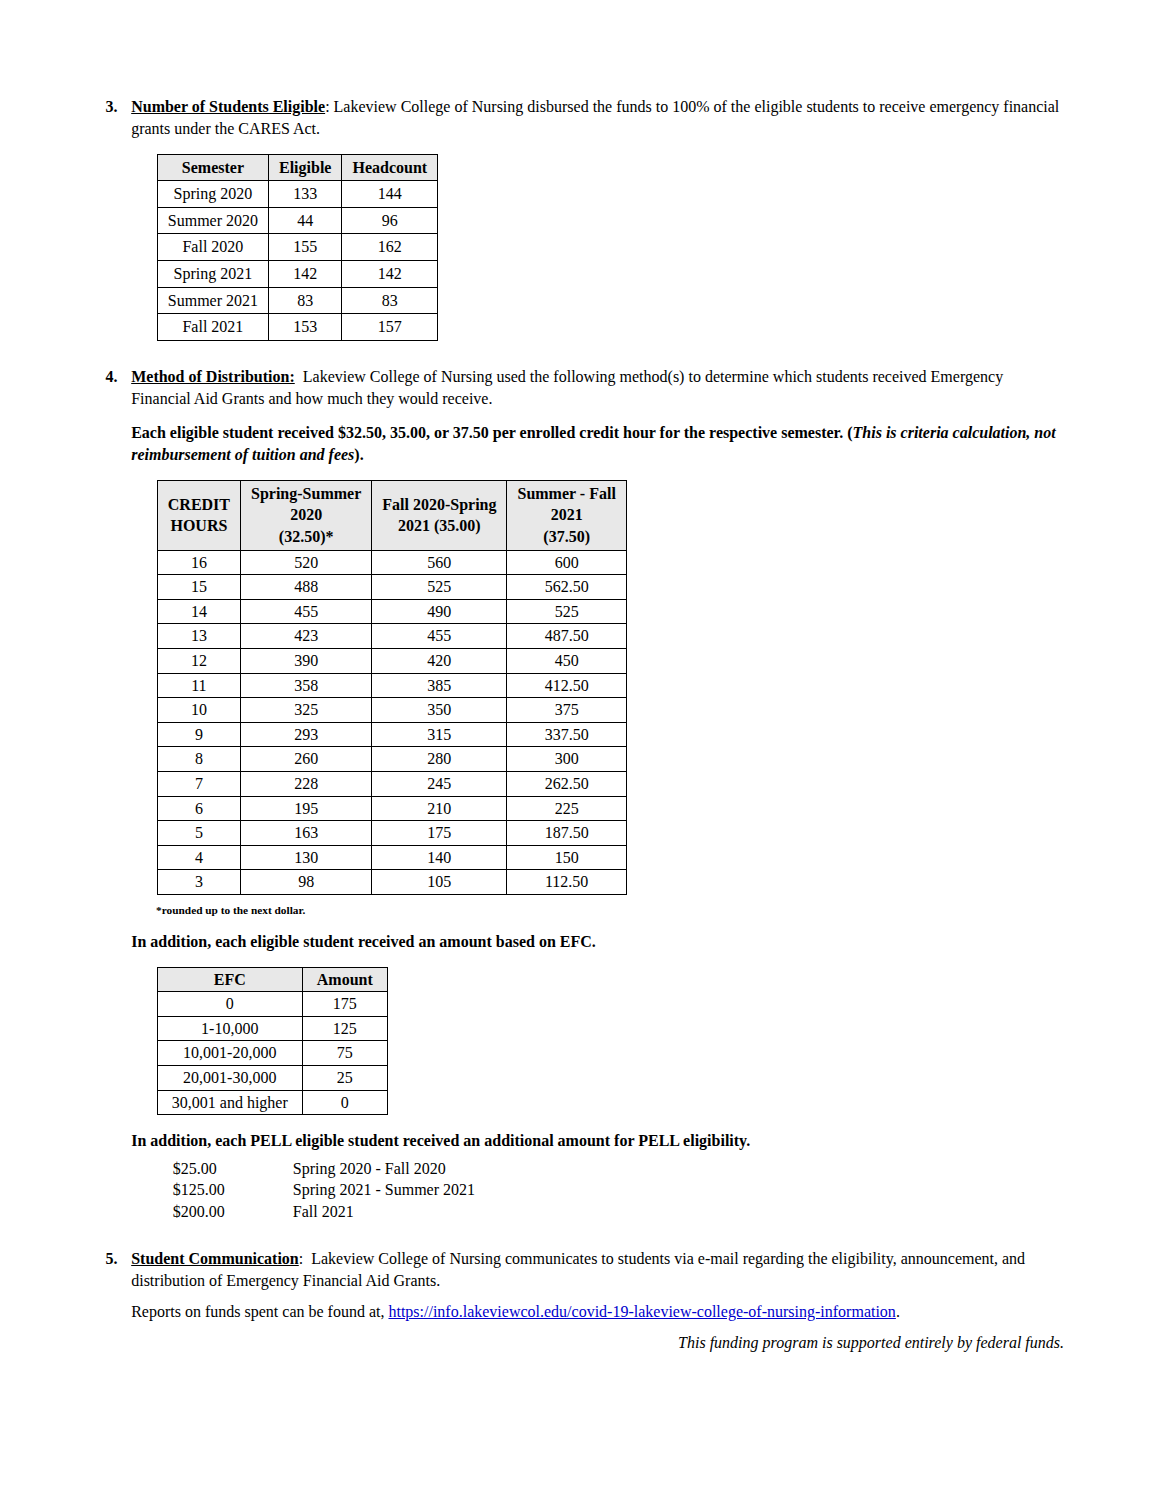Number of Students Eligible: Lakeview College of Nursing disbursed the funds to 100% of the eligible students to receive emergency financial grants under the CARES Act.
| Semester | Eligible | Headcount |
| --- | --- | --- |
| Spring 2020 | 133 | 144 |
| Summer 2020 | 44 | 96 |
| Fall 2020 | 155 | 162 |
| Spring 2021 | 142 | 142 |
| Summer 2021 | 83 | 83 |
| Fall 2021 | 153 | 157 |
Method of Distribution: Lakeview College of Nursing used the following method(s) to determine which students received Emergency Financial Aid Grants and how much they would receive.
Each eligible student received $32.50, 35.00, or 37.50 per enrolled credit hour for the respective semester. (This is criteria calculation, not reimbursement of tuition and fees).
| CREDIT HOURS | Spring-Summer 2020 (32.50)* | Fall 2020-Spring 2021 (35.00) | Summer - Fall 2021 (37.50) |
| --- | --- | --- | --- |
| 16 | 520 | 560 | 600 |
| 15 | 488 | 525 | 562.50 |
| 14 | 455 | 490 | 525 |
| 13 | 423 | 455 | 487.50 |
| 12 | 390 | 420 | 450 |
| 11 | 358 | 385 | 412.50 |
| 10 | 325 | 350 | 375 |
| 9 | 293 | 315 | 337.50 |
| 8 | 260 | 280 | 300 |
| 7 | 228 | 245 | 262.50 |
| 6 | 195 | 210 | 225 |
| 5 | 163 | 175 | 187.50 |
| 4 | 130 | 140 | 150 |
| 3 | 98 | 105 | 112.50 |
*rounded up to the next dollar.
In addition, each eligible student received an amount based on EFC.
| EFC | Amount |
| --- | --- |
| 0 | 175 |
| 1-10,000 | 125 |
| 10,001-20,000 | 75 |
| 20,001-30,000 | 25 |
| 30,001 and higher | 0 |
In addition, each PELL eligible student received an additional amount for PELL eligibility.
$25.00 Spring 2020 - Fall 2020
$125.00 Spring 2021 - Summer 2021
$200.00 Fall 2021
Student Communication: Lakeview College of Nursing communicates to students via e-mail regarding the eligibility, announcement, and distribution of Emergency Financial Aid Grants.
Reports on funds spent can be found at, https://info.lakeviewcol.edu/covid-19-lakeview-college-of-nursing-information.
This funding program is supported entirely by federal funds.